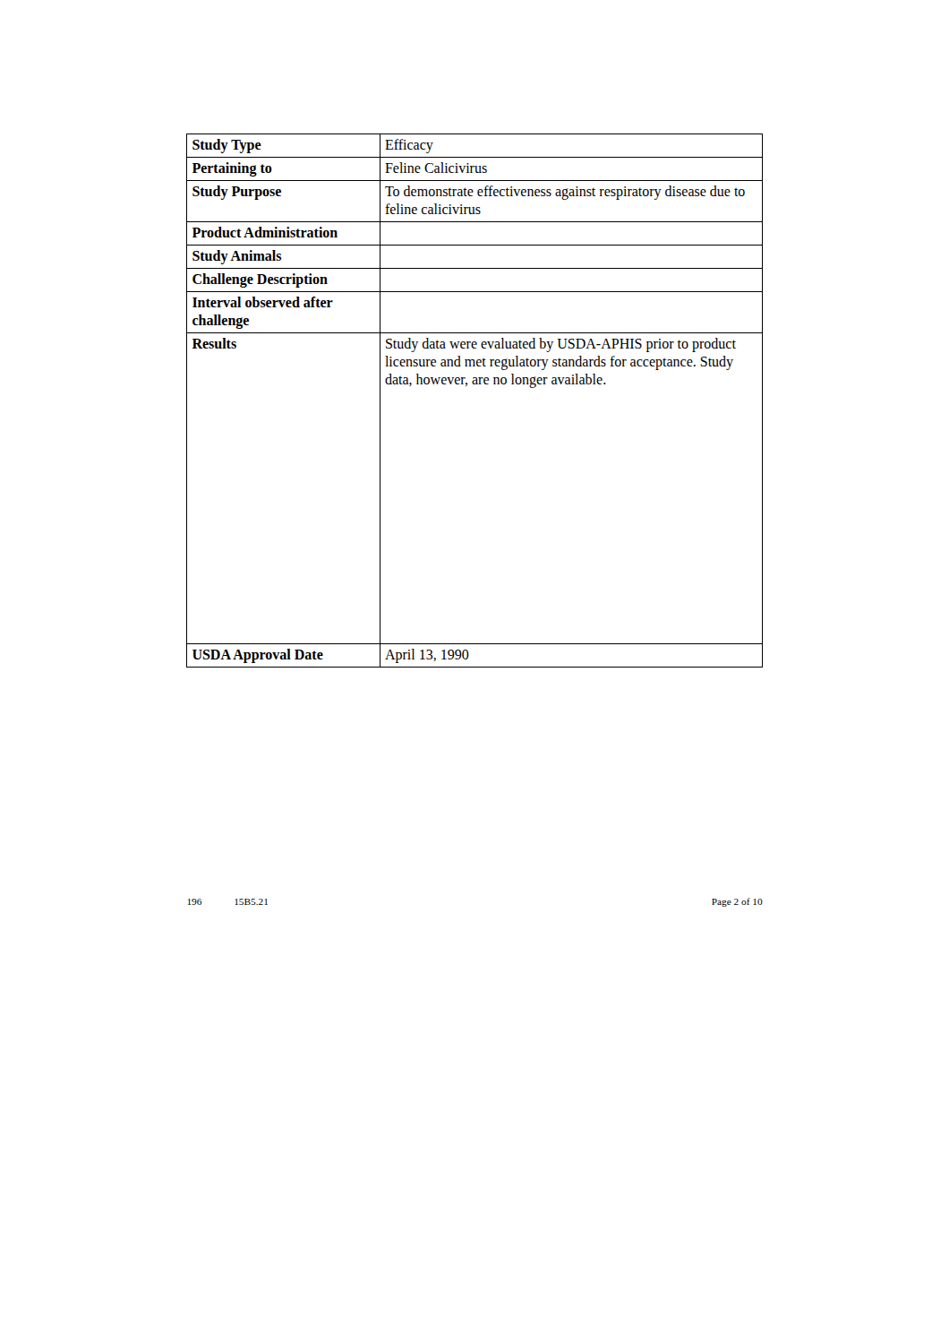| Study Type | Efficacy |
| Pertaining to | Feline Calicivirus |
| Study Purpose | To demonstrate effectiveness against respiratory disease due to feline calicivirus |
| Product Administration | |
| Study Animals | |
| Challenge Description | |
| Interval observed after challenge | |
| Results | Study data were evaluated by USDA-APHIS prior to product licensure and met regulatory standards for acceptance. Study data, however, are no longer available. |
| USDA Approval Date | April 13, 1990 |
19615B5.21
Page 2 of 10